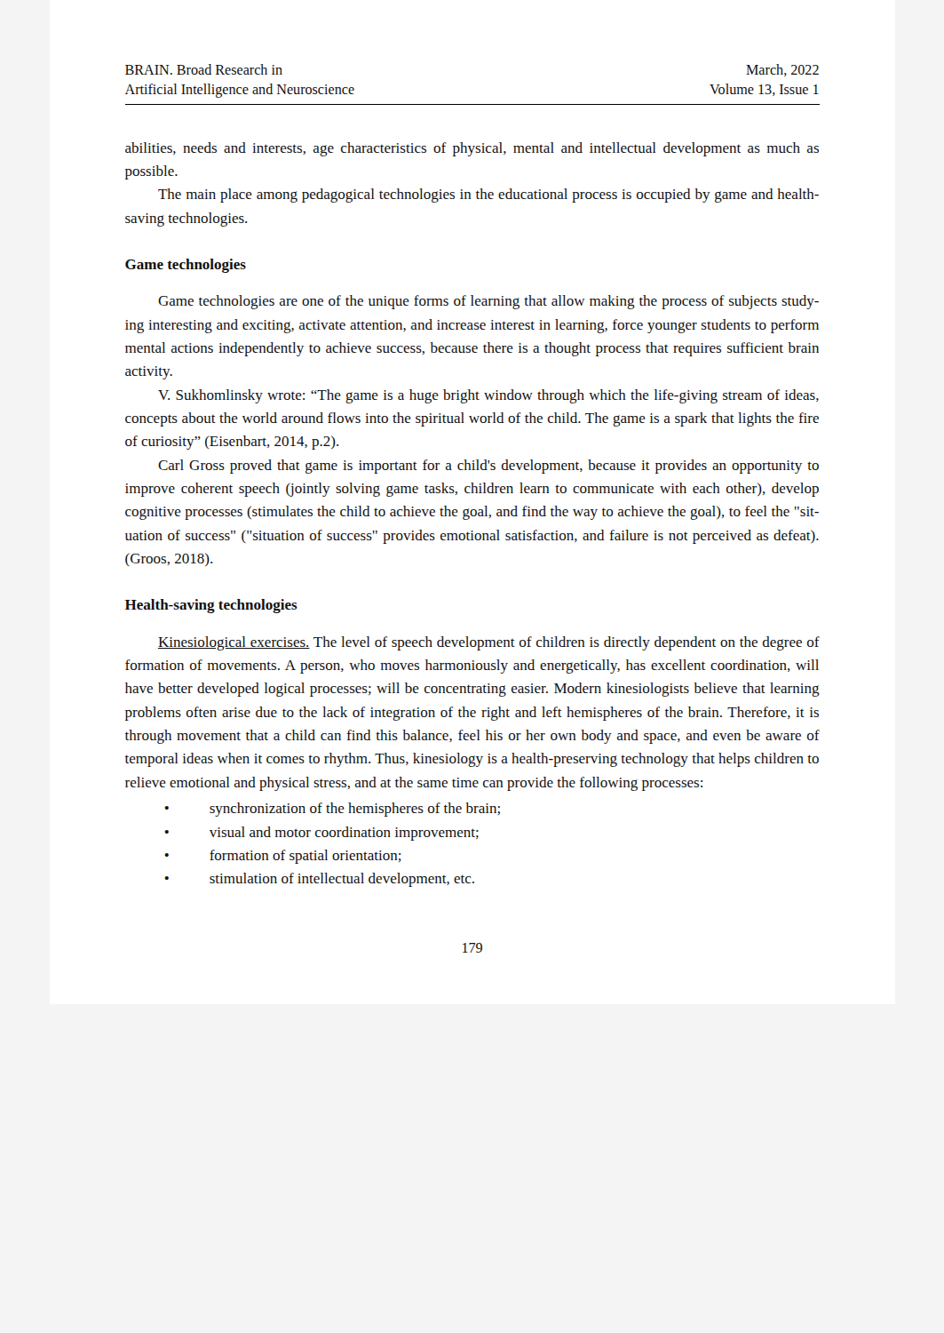BRAIN. Broad Research in
Artificial Intelligence and Neuroscience
March, 2022
Volume 13, Issue 1
abilities, needs and interests, age characteristics of physical, mental and intellectual development as much as possible.
The main place among pedagogical technologies in the educational process is occupied by game and health-saving technologies.
Game technologies
Game technologies are one of the unique forms of learning that allow making the process of subjects studying interesting and exciting, activate attention, and increase interest in learning, force younger students to perform mental actions independently to achieve success, because there is a thought process that requires sufficient brain activity.
V. Sukhomlinsky wrote: “The game is a huge bright window through which the life-giving stream of ideas, concepts about the world around flows into the spiritual world of the child. The game is a spark that lights the fire of curiosity” (Eisenbart, 2014, p.2).
Carl Gross proved that game is important for a child's development, because it provides an opportunity to improve coherent speech (jointly solving game tasks, children learn to communicate with each other), develop cognitive processes (stimulates the child to achieve the goal, and find the way to achieve the goal), to feel the "situation of success" ("situation of success" provides emotional satisfaction, and failure is not perceived as defeat). (Groos, 2018).
Health-saving technologies
Kinesiological exercises. The level of speech development of children is directly dependent on the degree of formation of movements. A person, who moves harmoniously and energetically, has excellent coordination, will have better developed logical processes; will be concentrating easier. Modern kinesiologists believe that learning problems often arise due to the lack of integration of the right and left hemispheres of the brain. Therefore, it is through movement that a child can find this balance, feel his or her own body and space, and even be aware of temporal ideas when it comes to rhythm. Thus, kinesiology is a health-preserving technology that helps children to relieve emotional and physical stress, and at the same time can provide the following processes:
synchronization of the hemispheres of the brain;
visual and motor coordination improvement;
formation of spatial orientation;
stimulation of intellectual development, etc.
179